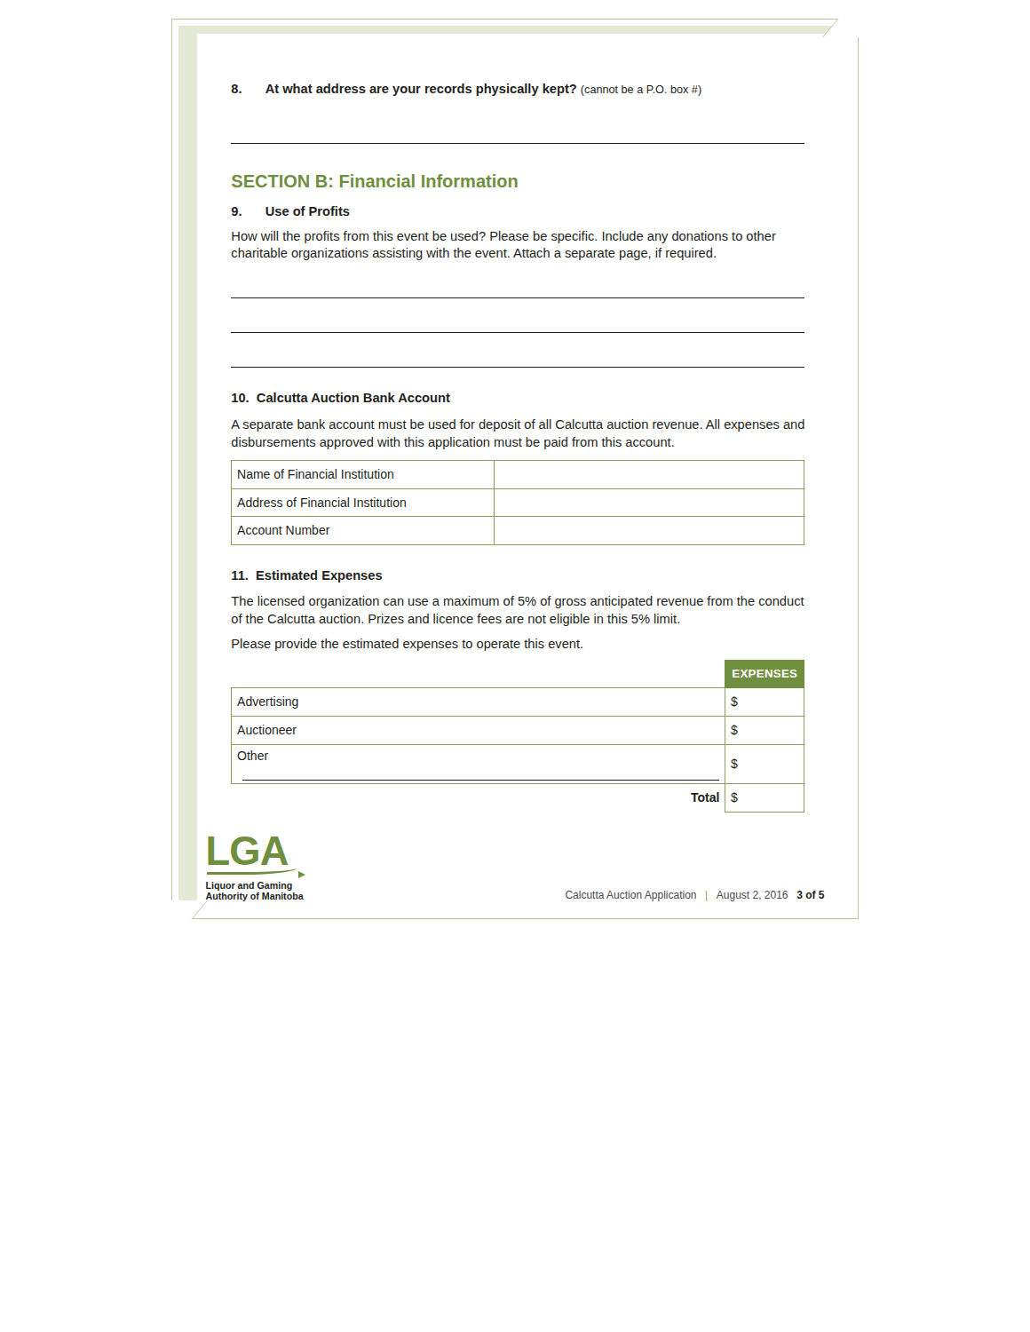8.
At what address are your records physically kept? (cannot be a P.O. box #)
SECTION B: Financial Information
9.
Use of Profits
How will the profits from this event be used? Please be specific. Include any donations to other charitable organizations assisting with the event. Attach a separate page, if required.
10. Calcutta Auction Bank Account
A separate bank account must be used for deposit of all Calcutta auction revenue. All expenses and disbursements approved with this application must be paid from this account.
| Name of Financial Institution | |
| Address of Financial Institution | |
| Account Number | |
11. Estimated Expenses
The licensed organization can use a maximum of 5% of gross anticipated revenue from the conduct of the Calcutta auction. Prizes and licence fees are not eligible in this 5% limit.
Please provide the estimated expenses to operate this event.
| | EXPENSES |
| Advertising | $ |
| Auctioneer | $ |
| Other | $ |
| Total | $ |
LGA
Liquor and Gaming
Authority of Manitoba
Calcutta Auction Application | August 2, 2016 3 of 5